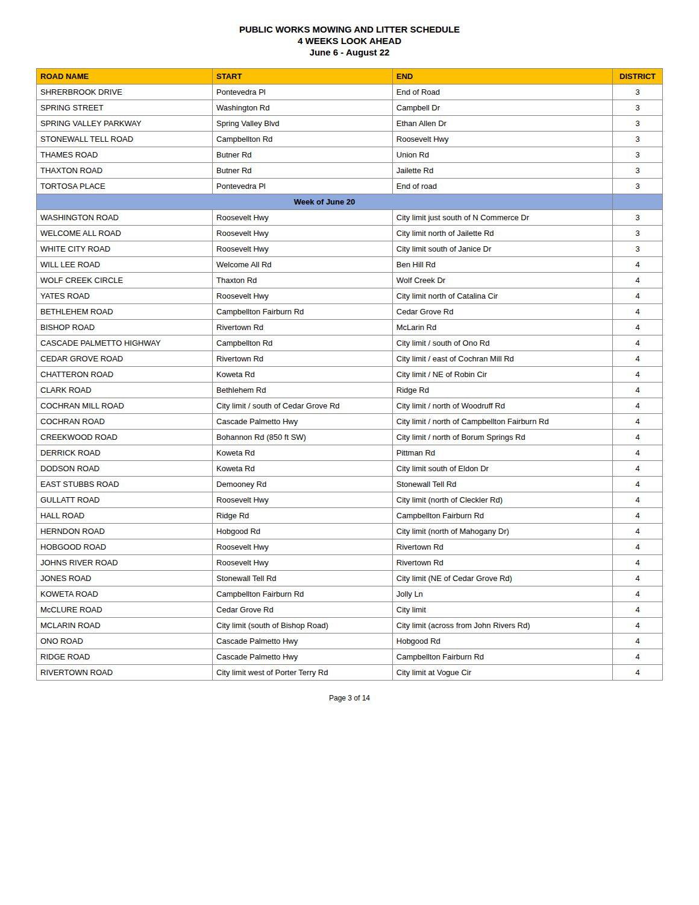PUBLIC WORKS MOWING AND LITTER SCHEDULE
4 WEEKS LOOK AHEAD
June 6 - August 22
| ROAD NAME | START | END | DISTRICT |
| --- | --- | --- | --- |
| SHRERBROOK DRIVE | Pontevedra Pl | End of Road | 3 |
| SPRING STREET | Washington Rd | Campbell Dr | 3 |
| SPRING VALLEY PARKWAY | Spring Valley Blvd | Ethan Allen Dr | 3 |
| STONEWALL TELL ROAD | Campbellton Rd | Roosevelt Hwy | 3 |
| THAMES ROAD | Butner Rd | Union Rd | 3 |
| THAXTON ROAD | Butner Rd | Jailette Rd | 3 |
| TORTOSA PLACE | Pontevedra Pl | End of road | 3 |
| Week of June 20 | |
| WASHINGTON ROAD | Roosevelt Hwy | City limit just south of N Commerce Dr | 3 |
| WELCOME ALL ROAD | Roosevelt Hwy | City limit north of Jailette Rd | 3 |
| WHITE CITY ROAD | Roosevelt Hwy | City limit south of Janice Dr | 3 |
| WILL LEE ROAD | Welcome All Rd | Ben Hill Rd | 4 |
| WOLF CREEK CIRCLE | Thaxton Rd | Wolf Creek Dr | 4 |
| YATES ROAD | Roosevelt Hwy | City limit north of Catalina Cir | 4 |
| BETHLEHEM ROAD | Campbellton Fairburn Rd | Cedar Grove Rd | 4 |
| BISHOP ROAD | Rivertown Rd | McLarin Rd | 4 |
| CASCADE PALMETTO HIGHWAY | Campbellton Rd | City limit / south of Ono Rd | 4 |
| CEDAR GROVE ROAD | Rivertown Rd | City limit / east of Cochran Mill Rd | 4 |
| CHATTERON ROAD | Koweta Rd | City limit / NE of Robin Cir | 4 |
| CLARK ROAD | Bethlehem Rd | Ridge Rd | 4 |
| COCHRAN MILL ROAD | City limit / south of Cedar Grove Rd | City limit / north of Woodruff Rd | 4 |
| COCHRAN ROAD | Cascade Palmetto Hwy | City limit / north of Campbellton Fairburn Rd | 4 |
| CREEKWOOD ROAD | Bohannon Rd (850 ft SW) | City limit / north of Borum Springs Rd | 4 |
| DERRICK ROAD | Koweta Rd | Pittman Rd | 4 |
| DODSON ROAD | Koweta Rd | City limit south of Eldon Dr | 4 |
| EAST STUBBS ROAD | Demooney Rd | Stonewall Tell Rd | 4 |
| GULLATT ROAD | Roosevelt Hwy | City limit (north of Cleckler Rd) | 4 |
| HALL ROAD | Ridge Rd | Campbellton Fairburn Rd | 4 |
| HERNDON ROAD | Hobgood Rd | City limit (north of Mahogany Dr) | 4 |
| HOBGOOD ROAD | Roosevelt Hwy | Rivertown Rd | 4 |
| JOHNS RIVER ROAD | Roosevelt Hwy | Rivertown Rd | 4 |
| JONES ROAD | Stonewall Tell Rd | City limit (NE of Cedar Grove Rd) | 4 |
| KOWETA ROAD | Campbellton Fairburn Rd | Jolly Ln | 4 |
| McCLURE ROAD | Cedar Grove Rd | City limit | 4 |
| MCLARIN ROAD | City limit (south of Bishop Road) | City limit (across from John Rivers Rd) | 4 |
| ONO ROAD | Cascade Palmetto Hwy | Hobgood Rd | 4 |
| RIDGE ROAD | Cascade Palmetto Hwy | Campbellton Fairburn Rd | 4 |
| RIVERTOWN ROAD | City limit west of Porter Terry Rd | City limit at Vogue Cir | 4 |
Page 3 of 14